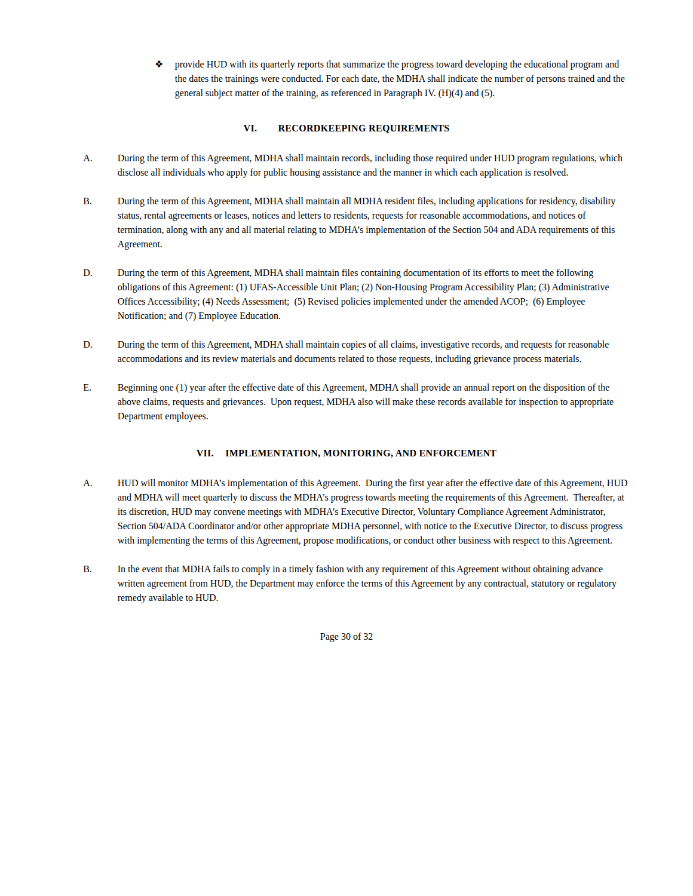provide HUD with its quarterly reports that summarize the progress toward developing the educational program and the dates the trainings were conducted. For each date, the MDHA shall indicate the number of persons trained and the general subject matter of the training, as referenced in Paragraph IV. (H)(4) and (5).
VI. RECORDKEEPING REQUIREMENTS
A.
During the term of this Agreement, MDHA shall maintain records, including those required under HUD program regulations, which disclose all individuals who apply for public housing assistance and the manner in which each application is resolved.
B.
During the term of this Agreement, MDHA shall maintain all MDHA resident files, including applications for residency, disability status, rental agreements or leases, notices and letters to residents, requests for reasonable accommodations, and notices of termination, along with any and all material relating to MDHA’s implementation of the Section 504 and ADA requirements of this Agreement.
D.
During the term of this Agreement, MDHA shall maintain files containing documentation of its efforts to meet the following obligations of this Agreement: (1) UFAS-Accessible Unit Plan; (2) Non-Housing Program Accessibility Plan; (3) Administrative Offices Accessibility; (4) Needs Assessment; (5) Revised policies implemented under the amended ACOP; (6) Employee Notification; and (7) Employee Education.
D.
During the term of this Agreement, MDHA shall maintain copies of all claims, investigative records, and requests for reasonable accommodations and its review materials and documents related to those requests, including grievance process materials.
E.
Beginning one (1) year after the effective date of this Agreement, MDHA shall provide an annual report on the disposition of the above claims, requests and grievances. Upon request, MDHA also will make these records available for inspection to appropriate Department employees.
VII. IMPLEMENTATION, MONITORING, AND ENFORCEMENT
A.
HUD will monitor MDHA’s implementation of this Agreement. During the first year after the effective date of this Agreement, HUD and MDHA will meet quarterly to discuss the MDHA’s progress towards meeting the requirements of this Agreement. Thereafter, at its discretion, HUD may convene meetings with MDHA’s Executive Director, Voluntary Compliance Agreement Administrator, Section 504/ADA Coordinator and/or other appropriate MDHA personnel, with notice to the Executive Director, to discuss progress with implementing the terms of this Agreement, propose modifications, or conduct other business with respect to this Agreement.
B.
In the event that MDHA fails to comply in a timely fashion with any requirement of this Agreement without obtaining advance written agreement from HUD, the Department may enforce the terms of this Agreement by any contractual, statutory or regulatory remedy available to HUD.
Page 30 of 32